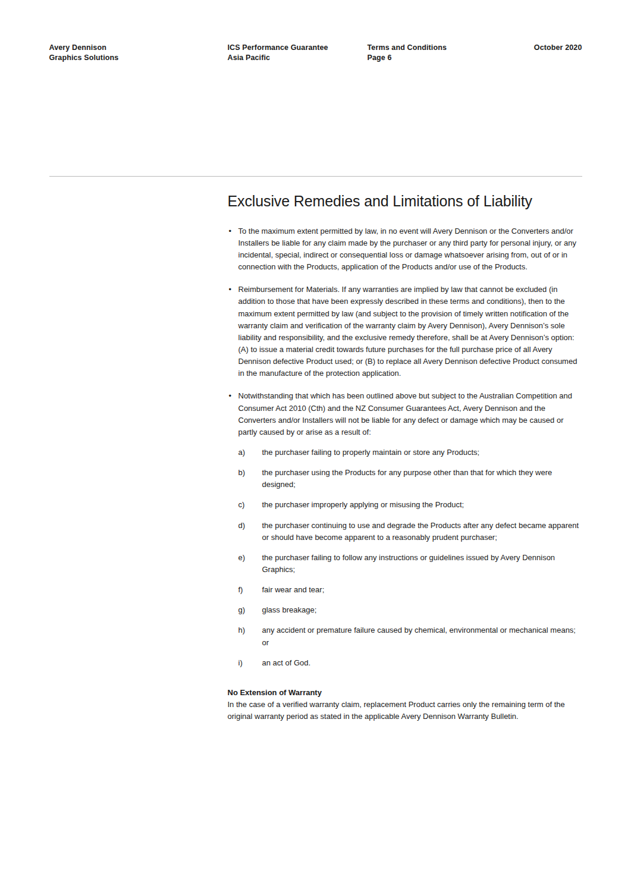Avery Dennison
Graphics Solutions
ICS Performance Guarantee
Asia Pacific
Terms and Conditions
Page 6
October 2020
Exclusive Remedies and Limitations of Liability
To the maximum extent permitted by law, in no event will Avery Dennison or the Converters and/or Installers be liable for any claim made by the purchaser or any third party for personal injury, or any incidental, special, indirect or consequential loss or damage whatsoever arising from, out of or in connection with the Products, application of the Products and/or use of the Products.
Reimbursement for Materials. If any warranties are implied by law that cannot be excluded (in addition to those that have been expressly described in these terms and conditions), then to the maximum extent permitted by law (and subject to the provision of timely written notification of the warranty claim and verification of the warranty claim by Avery Dennison), Avery Dennison’s sole liability and responsibility, and the exclusive remedy therefore, shall be at Avery Dennison’s option: (A) to issue a material credit towards future purchases for the full purchase price of all Avery Dennison defective Product used; or (B) to replace all Avery Dennison defective Product consumed in the manufacture of the protection application.
Notwithstanding that which has been outlined above but subject to the Australian Competition and Consumer Act 2010 (Cth) and the NZ Consumer Guarantees Act, Avery Dennison and the Converters and/or Installers will not be liable for any defect or damage which may be caused or partly caused by or arise as a result of:
a) the purchaser failing to properly maintain or store any Products;
b) the purchaser using the Products for any purpose other than that for which they were designed;
c) the purchaser improperly applying or misusing the Product;
d) the purchaser continuing to use and degrade the Products after any defect became apparent or should have become apparent to a reasonably prudent purchaser;
e) the purchaser failing to follow any instructions or guidelines issued by Avery Dennison Graphics;
f) fair wear and tear;
g) glass breakage;
h) any accident or premature failure caused by chemical, environmental or mechanical means; or
i) an act of God.
No Extension of Warranty
In the case of a verified warranty claim, replacement Product carries only the remaining term of the original warranty period as stated in the applicable Avery Dennison Warranty Bulletin.